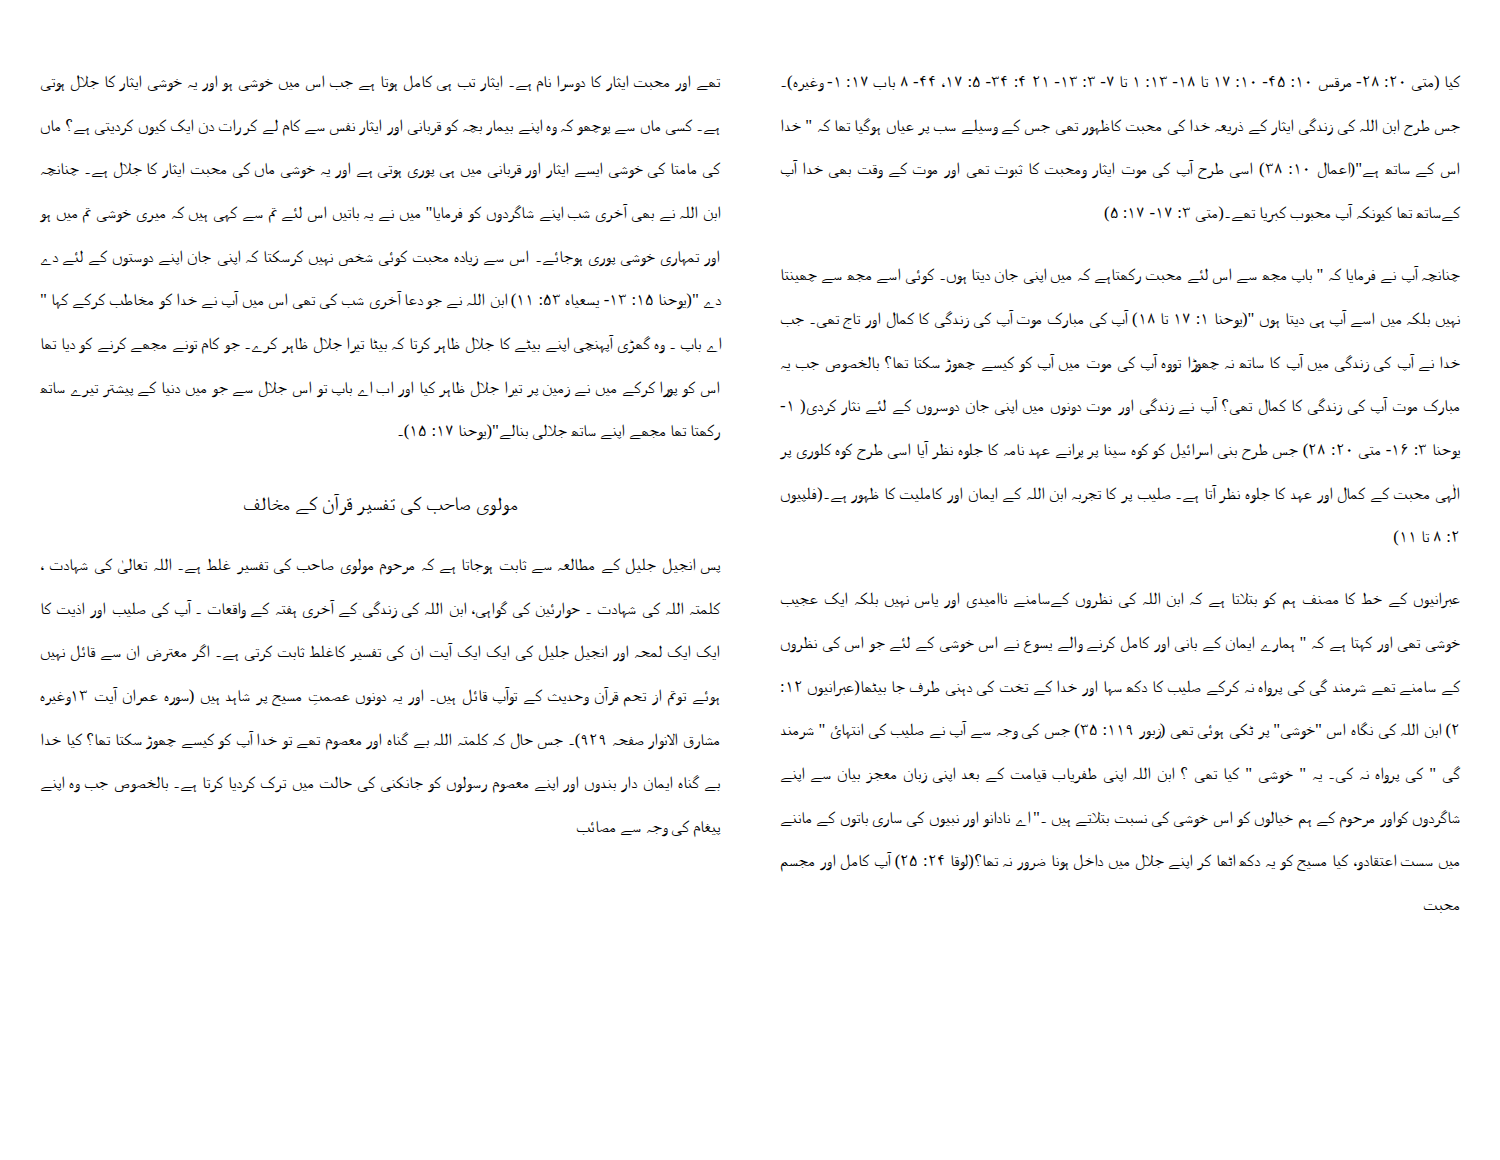کیا (متی ۲۰: ۲۸- مرقس ۱۰: ۴۵- ۱۰: ۱۷ تا ۱۸- ۱۳: ۱ تا ۷- ۳: ۱۳- ۲۱ ۴: ۳۴- ۵: ۱۷، ۴۴- ۸ باب ۱۷: ۱- وغیرہ)۔ جس طرح ابن اللہ کی زندگی ایثار کے ذریعہ خدا کی محبت کاظہور تھی جس کے وسیلے سب پر عیاں ہوگیا تھا کہ " خدا اس کے ساتھ ہے"(اعمال ۱۰: ۳۸) اسی طرح آپ کی موت ایثار ومحبت کا ثبوت تھی اور موت کے وقت بھی خدا آپ کےساتھ تھا کیونکہ آپ محبوب کبریا تھے۔(متی ۳: ۱۷- ۱۷: ۵)
چنانچہ آپ نے فرمایا کہ " باپ مجھ سے اس لئے محبت رکھتاہے کہ میں اپنی جان دیتا ہوں۔ کوئی اسے مجھ سے چھینتا نہیں بلکہ میں اسے آپ ہی دیتا ہوں "(یوحنا ۱: ۱۷ تا ۱۸) آپ کی مبارک موت آپ کی زندگی کا کمال اور تاج تھی۔ جب خدا نے آپ کی زندگی میں آپ کا ساتھ نہ چھوڑا تووہ آپ کی موت میں آپ کو کیسے چھوڑ سکتا تھا؟ بالخصوص جب یہ مبارک موت آپ کی زندگی کا کمال تھی؟ آپ نے زندگی اور موت دونوں میں اپنی جان دوسروں کے لئے نثار کردی( ۱- یوحنا ۳: ۱۶- متی ۲۰: ۲۸) جس طرح بنی اسرائیل کو کوہ سینا پر پرانے عہد نامہ کا جلوہ نظر آیا اسی طرح کوہ کلوری پر الٰہی محبت کے کمال اور عہد کا جلوہ نظر آتا ہے۔ صلیب پر کا تجربہ ابن اللہ کے ایمان اور کاملیت کا ظہور ہے۔(فلپیوں ۲: ۸ تا ۱۱)
عبرانیوں کے خط کا مصنف ہم کو بتلاتا ہے کہ ابن اللہ کی نظروں کےسامنے ناامیدی اور یاس نہیں بلکہ ایک عجیب خوشی تھی اور کہتا ہے کہ " ہمارے ایمان کے بانی اور کامل کرنے والے یسوع نے اس خوشی کے لئے جو اس کی نظروں کے سامنے تھے شرمند گی کی پرواہ نہ کرکے صلیب کا دکھ سہا اور خدا کے تخت کی دہنی طرف جا بیٹھا(عبرانیوں ۱۲: ۲) ابن اللہ کی نگاہ اس "خوشی" پر ٹکی ہوئی تھی (زبور ۱۱۹: ۳۵) جس کی وجہ سے آپ نے صلیب کی انتہائ " شرمند گی " کی پرواہ نہ کی۔ یہ " خوشی " کیا تھی ؟ ابن اللہ اپنی طفریاب قیامت کے بعد اپنی زبان معجز بیان سے اپنے شاگردوں کواور مرحوم کے ہم خیالوں کو اس خوشی کی نسبت بتلاتے ہیں ۔" اے نادانو اور نبیوں کی ساری باتوں کے ماننے میں سست اعتقادو، کیا مسیح کو یہ دکھ اٹھا کر اپنے جلال میں داخل ہونا ضرور نہ تھا؟(لوقا ۲۴: ۲۵) آپ کامل اور مجسم محبت
تھے اور محبت ایثار کا دوسرا نام ہے۔ ایثار تب ہی کامل ہوتا ہے جب اس میں خوشی ہو اور یہ خوشی ایثار کا جلال ہوتی ہے۔ کسی ماں سے پوچھو کہ وہ اپنے بیمار بچہ کو قربانی اور ایثار نفس سے کام لے کر رات دن ایک کیوں کردیتی ہے؟ ماں کی مامتا کی خوشی ایسے ایثار اور قربانی میں ہی پوری ہوتی ہے اور یہ خوشی ماں کی محبت ایثار کا جلال ہے۔ چنانچہ ابن اللہ نے بھی آخری شب اپنے شاگردوں کو فرمایا" میں نے یہ باتیں اس لئے تم سے کہی ہیں کہ میری خوشی تم میں ہو اور تمہاری خوشی پوری ہوجائے۔ اس سے زیادہ محبت کوئی شخص نہیں کرسکتا کہ اپنی جان اپنے دوستوں کے لئے دے دے "(یوحنا ۱۵: ۱۳- یسعیاہ ۵۳: ۱۱) ابن اللہ نے جو دعا آخری شب کی تھی اس میں آپ نے خدا کو مخاطب کرکے کہا " اے باپ ۔ وہ گھڑی آپہنچی اپنے بیٹے کا جلال ظاہر کرتا کہ بیٹا تیرا جلال ظاہر کرے۔ جو کام تونے مجھے کرنے کو دیا تھا اس کو پورا کرکے میں نے زمین پر تیرا جلال ظاہر کیا اور اب اے باپ تو اس جلال سے جو میں دنیا کے پیشتر تیرے ساتھ رکھتا تھا مجھے اپنے ساتھ جلالی بنالے"(یوحنا ۱۷: ۱۵)۔
مولوی صاحب کی تفسیر قرآن کے مخالف
پس انجیل جلیل کے مطالعہ سے ثابت ہوجاتا ہے کہ مرحوم مولوی صاحب کی تفسیر غلط ہے۔ اللہ تعالیٰ کی شہادت ، کلمتہ اللہ کی شہادت ۔ حوارئین کی گواہی، ابن اللہ کی زندگی کے آخری ہفتہ کے واقعات ۔ آپ کی صلیب اور اذیت کا ایک ایک لمحہ اور انجیل جلیل کی ایک ایک آیت ان کی تفسیر کاغلط ثابت کرتی ہے۔ اگر معترض ان سے قائل نہیں ہوئے توتم از تحم قرآن وحدیث کے توآپ قائل ہیں۔ اور یہ دونوں عصمتِ مسیح پر شاہد ہیں (سورہ عمران آیت ۱۳وغیرہ مشارق الانوار صفحہ ۹۲۹)۔ جس حال کہ کلمتہ اللہ بے گناہ اور معصوم تھے تو خدا آپ کو کیسے چھوڑ سکتا تھا؟ کیا خدا بے گناہ ایمان دار بندوں اور اپنے معصوم رسولوں کو جانکنی کی حالت میں ترک کردیا کرتا ہے۔ بالخصوص جب وہ اپنے پیغام کی وجہ سے مصائب